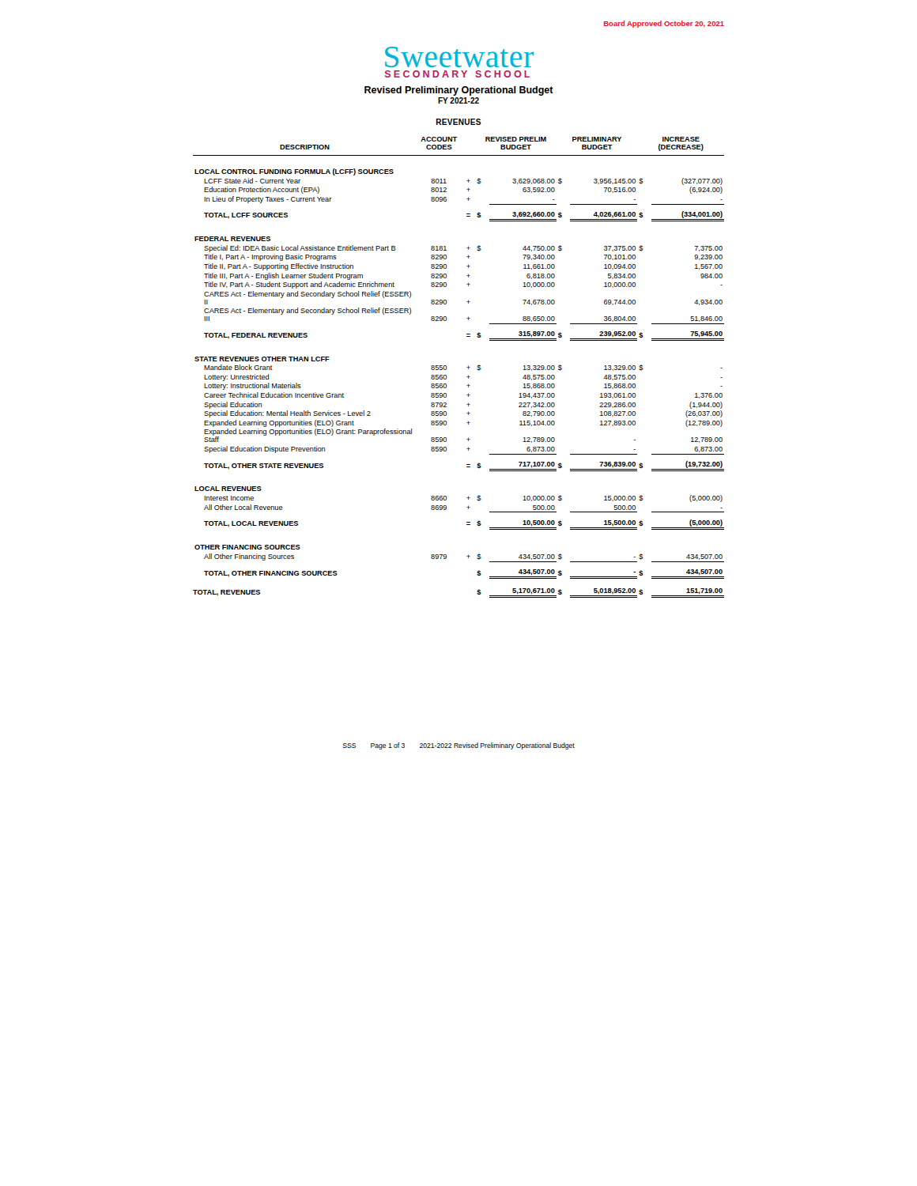Board Approved October 20, 2021
Sweetwater
SECONDARY SCHOOL
Revised Preliminary Operational Budget
FY 2021-22
REVENUES
| DESCRIPTION | ACCOUNT CODES | | REVISED PRELIM BUDGET | PRELIMINARY BUDGET | INCREASE (DECREASE) |
| --- | --- | --- | --- | --- | --- |
| LOCAL CONTROL FUNDING FORMULA (LCFF) SOURCES |
| LCFF State Aid - Current Year | 8011 | + | $ | 3,629,068.00 | $ | 3,956,145.00 | $ | (327,077.00) |
| Education Protection Account (EPA) | 8012 | + | | 63,592.00 | | 70,516.00 | | (6,924.00) |
| In Lieu of Property Taxes - Current Year | 8096 | + | | - | | - | | - |
| TOTAL, LCFF SOURCES | | = | $ | 3,692,660.00 | $ | 4,026,661.00 | $ | (334,001.00) |
| FEDERAL REVENUES |
| Special Ed: IDEA Basic Local Assistance Entitlement Part B | 8181 | + | $ | 44,750.00 | $ | 37,375.00 | $ | 7,375.00 |
| Title I, Part A - Improving Basic Programs | 8290 | + | | 79,340.00 | | 70,101.00 | | 9,239.00 |
| Title II, Part A - Supporting Effective Instruction | 8290 | + | | 11,661.00 | | 10,094.00 | | 1,567.00 |
| Title III, Part A - English Learner Student Program | 8290 | + | | 6,818.00 | | 5,834.00 | | 984.00 |
| Title IV, Part A - Student Support and Academic Enrichment | 8290 | + | | 10,000.00 | | 10,000.00 | | - |
| CARES Act - Elementary and Secondary School Relief (ESSER) II | 8290 | + | | 74,678.00 | | 69,744.00 | | 4,934.00 |
| CARES Act - Elementary and Secondary School Relief (ESSER) III | 8290 | + | | 88,650.00 | | 36,804.00 | | 51,846.00 |
| TOTAL, FEDERAL REVENUES | | = | $ | 315,897.00 | $ | 239,952.00 | $ | 75,945.00 |
| STATE REVENUES OTHER THAN LCFF |
| Mandate Block Grant | 8550 | + | $ | 13,329.00 | $ | 13,329.00 | $ | - |
| Lottery: Unrestricted | 8560 | + | | 48,575.00 | | 48,575.00 | | - |
| Lottery: Instructional Materials | 8560 | + | | 15,868.00 | | 15,868.00 | | - |
| Career Technical Education Incentive Grant | 8590 | + | | 194,437.00 | | 193,061.00 | | 1,376.00 |
| Special Education | 8792 | + | | 227,342.00 | | 229,286.00 | | (1,944.00) |
| Special Education: Mental Health Services - Level 2 | 8590 | + | | 82,790.00 | | 108,827.00 | | (26,037.00) |
| Expanded Learning Opportunities (ELO) Grant | 8590 | + | | 115,104.00 | | 127,893.00 | | (12,789.00) |
| Expanded Learning Opportunities (ELO) Grant: Paraprofessional Staff | 8590 | + | | 12,789.00 | | - | | 12,789.00 |
| Special Education Dispute Prevention | 8590 | + | | 6,873.00 | | - | | 6,873.00 |
| TOTAL, OTHER STATE REVENUES | | = | $ | 717,107.00 | $ | 736,839.00 | $ | (19,732.00) |
| LOCAL REVENUES |
| Interest Income | 8660 | + | $ | 10,000.00 | $ | 15,000.00 | $ | (5,000.00) |
| All Other Local Revenue | 8699 | + | | 500.00 | | 500.00 | | - |
| TOTAL, LOCAL REVENUES | | = | $ | 10,500.00 | $ | 15,500.00 | $ | (5,000.00) |
| OTHER FINANCING SOURCES |
| All Other Financing Sources | 8979 | + | $ | 434,507.00 | $ | - | $ | 434,507.00 |
| TOTAL, OTHER FINANCING SOURCES | | | $ | 434,507.00 | $ | - | $ | 434,507.00 |
| TOTAL, REVENUES | | | $ | 5,170,671.00 | $ | 5,018,952.00 | $ | 151,719.00 |
SSS Page 1 of 32021-2022 Revised Preliminary Operational Budget